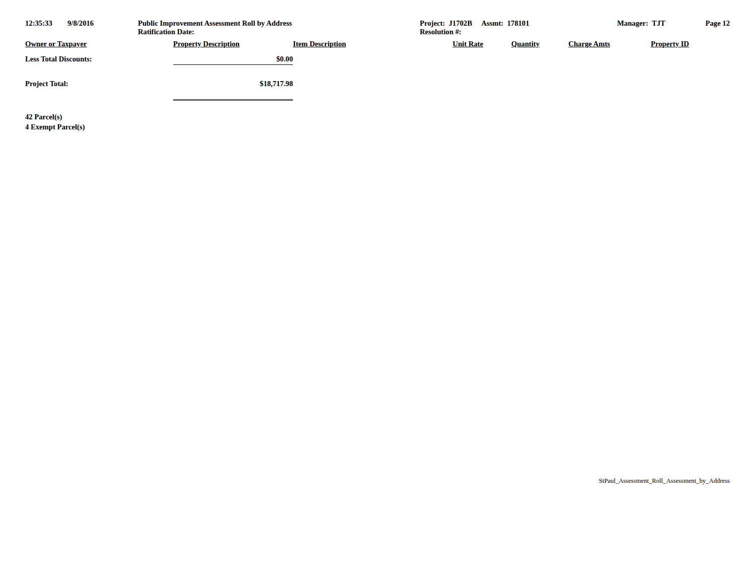| 12:35:33 | 9/8/2016 | Public Improvement Assessment Roll by Address | Project: J1702B Assmt: 178101 | Manager: TJT | Page 12 |
| | | Ratification Date: | Resolution #: | | |
| Owner or Taxpayer | Property Description | Item Description | Unit Rate | Quantity | Charge Amts | Property ID |
| Less Total Discounts: | $0.00 | |
| Project Total: | $18,717.98 | |
42 Parcel(s)
4 Exempt Parcel(s)
StPaul_Assessment_Roll_Assessment_by_Address